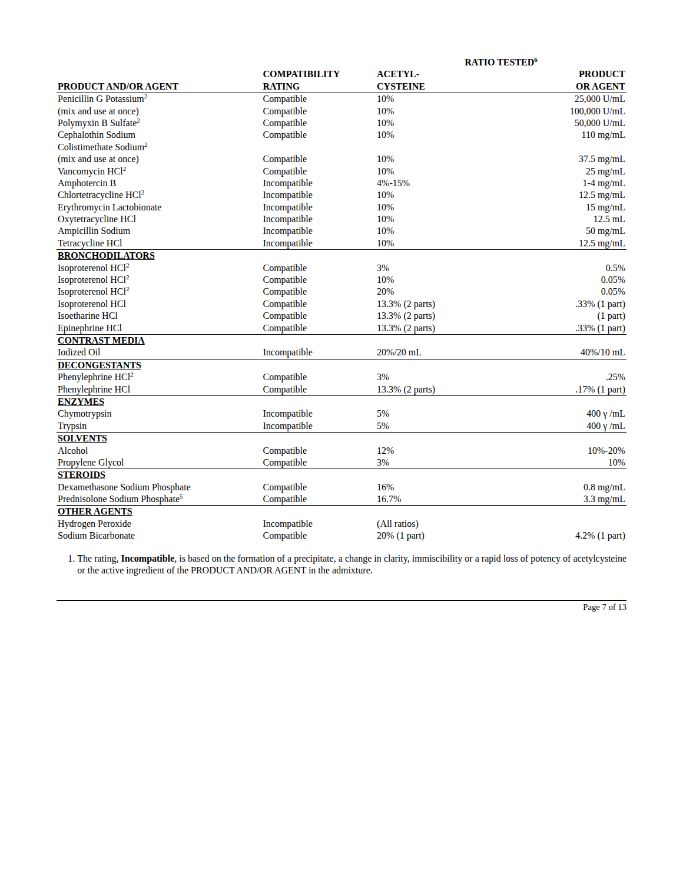| | | RATIO TESTED 6 |
| --- | --- | --- |
| | COMPATIBILITY | ACETYL- | PRODUCT |
| PRODUCT AND/OR AGENT | RATING | CYSTEINE | OR AGENT |
| Penicillin G Potassium 2 | Compatible | 10% | 25,000 U/mL |
| (mix and use at once) | Compatible | 10% | 100,000 U/mL |
| Polymyxin B Sulfate 2 | Compatible | 10% | 50,000 U/mL |
| Cephalothin Sodium | Compatible | 10% | 110 mg/mL |
| Colistimethate Sodium 2 | | | |
| (mix and use at once) | Compatible | 10% | 37.5 mg/mL |
| Vancomycin HCl 2 | Compatible | 10% | 25 mg/mL |
| Amphotercin B | Incompatible | 4%-15% | 1-4 mg/mL |
| Chlortetracycline HCl 2 | Incompatible | 10% | 12.5 mg/mL |
| Erythromycin Lactobionate | Incompatible | 10% | 15 mg/mL |
| Oxytetracycline HCl | Incompatible | 10% | 12.5 mL |
| Ampicillin Sodium | Incompatible | 10% | 50 mg/mL |
| Tetracycline HCl | Incompatible | 10% | 12.5 mg/mL |
| BRONCHODILATORS | | | |
| Isoproterenol HCl 2 | Compatible | 3% | 0.5% |
| Isoproterenol HCl 2 | Compatible | 10% | 0.05% |
| Isoproterenol HCl 2 | Compatible | 20% | 0.05% |
| Isoproterenol HCl | Compatible | 13.3% (2 parts) | .33% (1 part) |
| Isoetharine HCl | Compatible | 13.3% (2 parts) | (1 part) |
| Epinephrine HCl | Compatible | 13.3% (2 parts) | .33% (1 part) |
| CONTRAST MEDIA | | | |
| Iodized Oil | Incompatible | 20%/20 mL | 40%/10 mL |
| DECONGESTANTS | | | |
| Phenylephrine HCl 2 | Compatible | 3% | .25% |
| Phenylephrine HCl | Compatible | 13.3% (2 parts) | .17% (1 part) |
| ENZYMES | | | |
| Chymotrypsin | Incompatible | 5% | 400 γ /mL |
| Trypsin | Incompatible | 5% | 400 γ /mL |
| SOLVENTS | | | |
| Alcohol | Compatible | 12% | 10%-20% |
| Propylene Glycol | Compatible | 3% | 10% |
| STEROIDS | | | |
| Dexamethasone Sodium Phosphate | Compatible | 16% | 0.8 mg/mL |
| Prednisolone Sodium Phosphate 5 | Compatible | 16.7% | 3.3 mg/mL |
| OTHER AGENTS | | | |
| Hydrogen Peroxide | Incompatible | (All ratios) | |
| Sodium Bicarbonate | Compatible | 20% (1 part) | 4.2% (1 part) |
The rating, Incompatible, is based on the formation of a precipitate, a change in clarity, immiscibility or a rapid loss of potency of acetylcysteine or the active ingredient of the PRODUCT AND/OR AGENT in the admixture.
Page 7 of 13